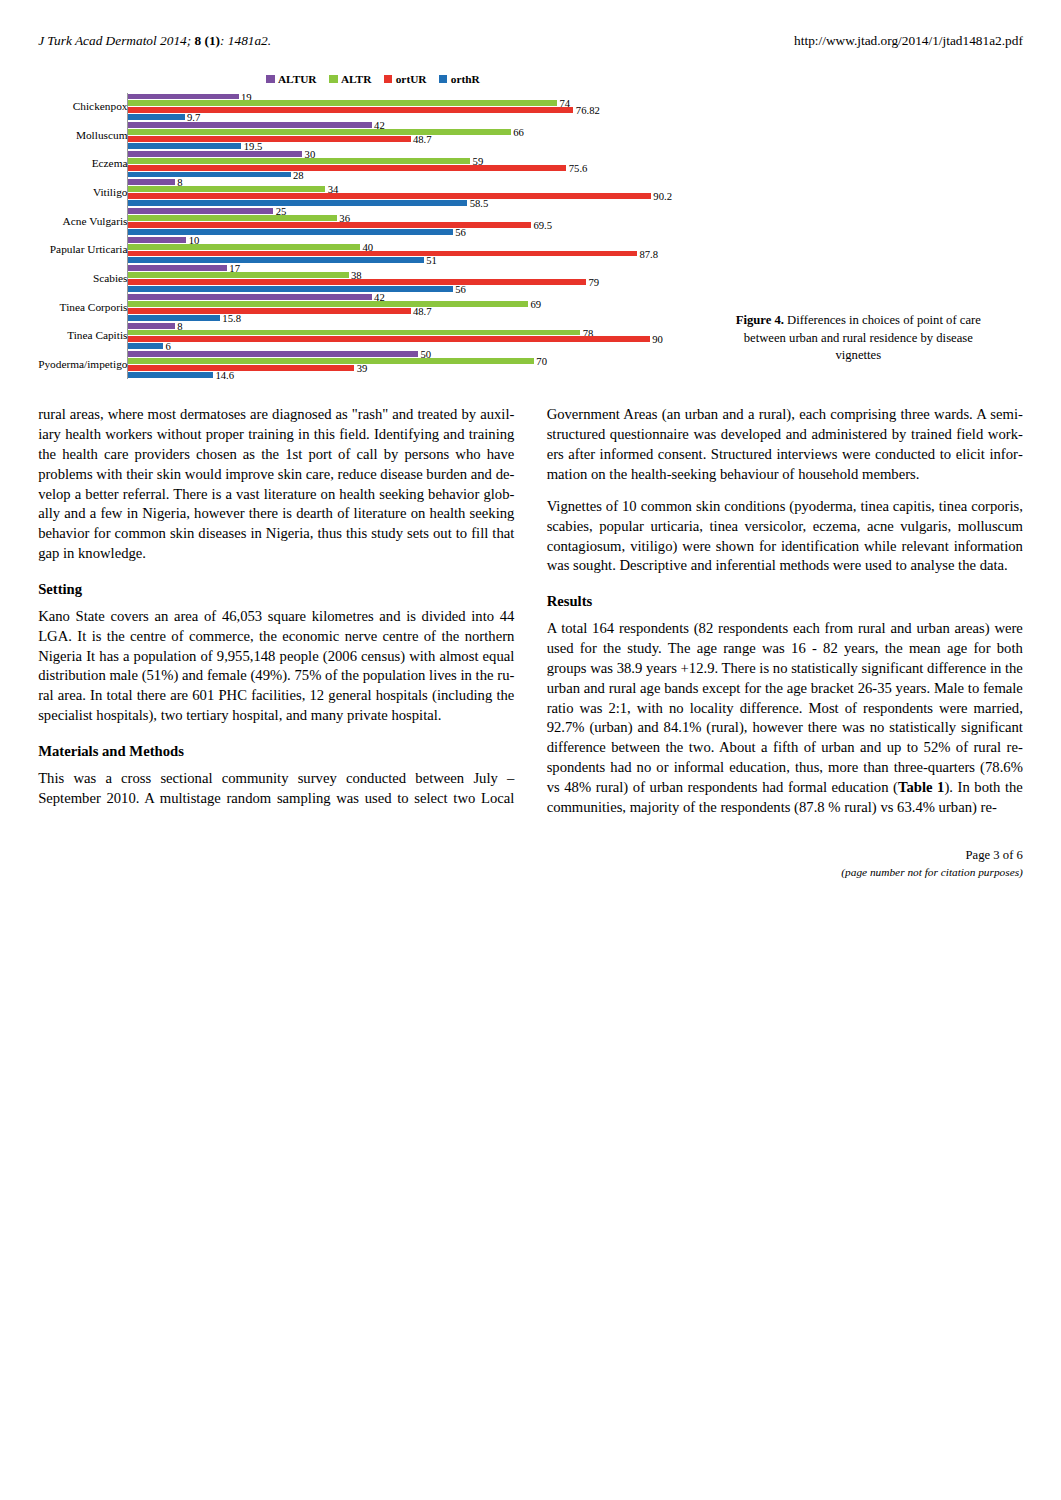J Turk Acad Dermatol 2014; 8 (1): 1481a2.
http://www.jtad.org/2014/1/jtad1481a2.pdf
ALTUR ALTR ortUR orthR
| Chickenpox | 19 74 76.82 9.7 |
| Molluscum | 42 66 48.7 19.5 |
| Eczema | 30 59 75.6 28 |
| Vitiligo | 8 34 90.2 58.5 |
| Acne Vulgaris | 25 36 69.5 56 |
| Papular Urticaria | 10 40 87.8 51 |
| Scabies | 17 38 79 56 |
| Tinea Corporis | 42 69 48.7 15.8 |
| Tinea Capitis | 8 78 90 6 |
| Pyoderma/impetigo | 50 70 39 14.6 |
Figure 4. Differences in choices of point of care between urban and rural residence by disease vignettes
rural areas, where most dermatoses are diagnosed as "rash" and treated by auxiliary health workers without proper training in this field. Identifying and training the health care providers chosen as the 1st port of call by persons who have problems with their skin would improve skin care, reduce disease burden and develop a better referral. There is a vast literature on health seeking behavior globally and a few in Nigeria, however there is dearth of literature on health seeking behavior for common skin diseases in Nigeria, thus this study sets out to fill that gap in knowledge.
Setting
Kano State covers an area of 46,053 square kilometres and is divided into 44 LGA. It is the centre of commerce, the economic nerve centre of the northern Nigeria It has a population of 9,955,148 people (2006 census) with almost equal distribution male (51%) and female (49%). 75% of the population lives in the rural area. In total there are 601 PHC facilities, 12 general hospitals (including the specialist hospitals), two tertiary hospital, and many private hospital.
Materials and Methods
This was a cross sectional community survey conducted between July – September 2010. A multistage random sampling was used to select two Local Government Areas (an urban and a rural), each comprising three wards. A semi-structured questionnaire was developed and administered by trained field workers after informed consent. Structured interviews were conducted to elicit information on the health-seeking behaviour of household members.
Vignettes of 10 common skin conditions (pyoderma, tinea capitis, tinea corporis, scabies, popular urticaria, tinea versicolor, eczema, acne vulgaris, molluscum contagiosum, vitiligo) were shown for identification while relevant information was sought. Descriptive and inferential methods were used to analyse the data.
Results
A total 164 respondents (82 respondents each from rural and urban areas) were used for the study. The age range was 16 - 82 years, the mean age for both groups was 38.9 years +12.9. There is no statistically significant difference in the urban and rural age bands except for the age bracket 26-35 years. Male to female ratio was 2:1, with no locality difference. Most of respondents were married, 92.7% (urban) and 84.1% (rural), however there was no statistically significant difference between the two. About a fifth of urban and up to 52% of rural respondents had no or informal education, thus, more than three-quarters (78.6% vs 48% rural) of urban respondents had formal education (Table 1). In both the communities, majority of the respondents (87.8 % rural) vs 63.4% urban) re-
Page 3 of 6
(page number not for citation purposes)